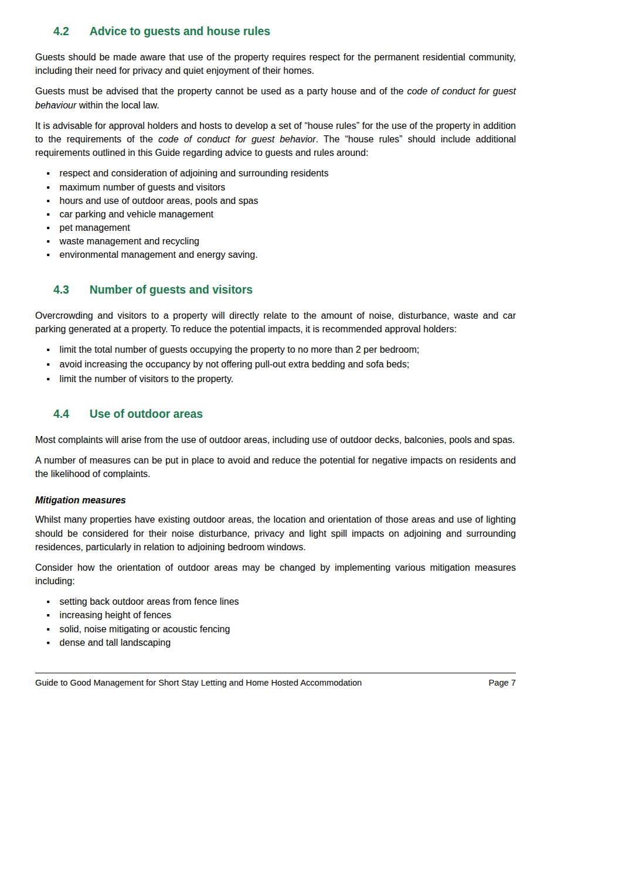4.2 Advice to guests and house rules
Guests should be made aware that use of the property requires respect for the permanent residential community, including their need for privacy and quiet enjoyment of their homes.
Guests must be advised that the property cannot be used as a party house and of the code of conduct for guest behaviour within the local law.
It is advisable for approval holders and hosts to develop a set of “house rules” for the use of the property in addition to the requirements of the code of conduct for guest behavior. The “house rules” should include additional requirements outlined in this Guide regarding advice to guests and rules around:
respect and consideration of adjoining and surrounding residents
maximum number of guests and visitors
hours and use of outdoor areas, pools and spas
car parking and vehicle management
pet management
waste management and recycling
environmental management and energy saving.
4.3 Number of guests and visitors
Overcrowding and visitors to a property will directly relate to the amount of noise, disturbance, waste and car parking generated at a property. To reduce the potential impacts, it is recommended approval holders:
limit the total number of guests occupying the property to no more than 2 per bedroom;
avoid increasing the occupancy by not offering pull-out extra bedding and sofa beds;
limit the number of visitors to the property.
4.4 Use of outdoor areas
Most complaints will arise from the use of outdoor areas, including use of outdoor decks, balconies, pools and spas.
A number of measures can be put in place to avoid and reduce the potential for negative impacts on residents and the likelihood of complaints.
Mitigation measures
Whilst many properties have existing outdoor areas, the location and orientation of those areas and use of lighting should be considered for their noise disturbance, privacy and light spill impacts on adjoining and surrounding residences, particularly in relation to adjoining bedroom windows.
Consider how the orientation of outdoor areas may be changed by implementing various mitigation measures including:
setting back outdoor areas from fence lines
increasing height of fences
solid, noise mitigating or acoustic fencing
dense and tall landscaping
Guide to Good Management for Short Stay Letting and Home Hosted Accommodation Page 7